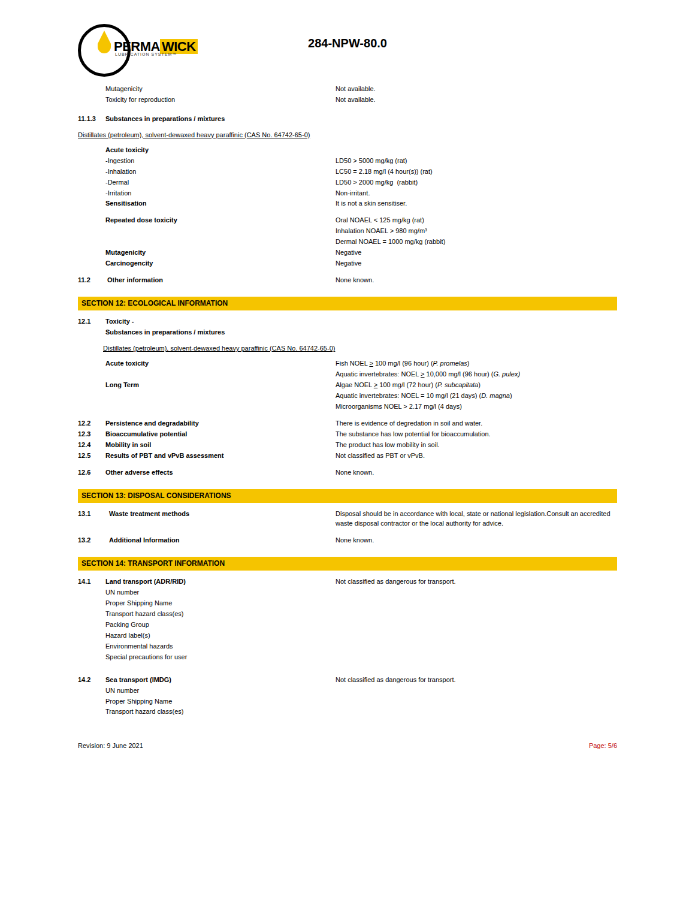PERMA WICK
LUBRICATION SYSTEM™
284-NPW-80.0
| | Mutagenicity | Not available. |
| | Toxicity for reproduction | Not available. |
| 11.1.3 | Substances in preparations / mixtures |
Distillates (petroleum), solvent-dewaxed heavy paraffinic (CAS No. 64742-65-0)
| | Acute toxicity | |
| | -Ingestion | LD50 > 5000 mg/kg (rat) |
| | -Inhalation | LC50 = 2.18 mg/l (4 hour(s)) (rat) |
| | -Dermal | LD50 > 2000 mg/kg (rabbit) |
| | -Irritation | Non-irritant. |
| | Sensitisation | It is not a skin sensitiser. |
| | Repeated dose toxicity | Oral NOAEL < 125 mg/kg (rat) |
| | | Inhalation NOAEL > 980 mg/m³ |
| | | Dermal NOAEL = 1000 mg/kg (rabbit) |
| | Mutagenicity | Negative |
| | Carcinogencity | Negative |
| 11.2 | Other information | None known. |
SECTION 12: ECOLOGICAL INFORMATION
| 12.1 | Toxicity - | |
| | Substances in preparations / mixtures | |
Distillates (petroleum), solvent-dewaxed heavy paraffinic (CAS No. 64742-65-0)
| | Acute toxicity | Fish NOEL > 100 mg/l (96 hour) ( P. promelas ) |
| | | Aquatic invertebrates: NOEL > 10,000 mg/l (96 hour) ( G. pulex) |
| | Long Term | Algae NOEL > 100 mg/l (72 hour) ( P. subcapitata ) |
| | | Aquatic invertebrates: NOEL = 10 mg/l (21 days) ( D. magna ) |
| | | Microorganisms NOEL > 2.17 mg/l (4 days) |
| 12.2 | Persistence and degradability | There is evidence of degredation in soil and water. |
| 12.3 | Bioaccumulative potential | The substance has low potential for bioaccumulation. |
| 12.4 | Mobility in soil | The product has low mobility in soil. |
| 12.5 | Results of PBT and vPvB assessment | Not classified as PBT or vPvB. |
| 12.6 | Other adverse effects | None known. |
SECTION 13: DISPOSAL CONSIDERATIONS
| 13.1 | Waste treatment methods | Disposal should be in accordance with local, state or national legislation.Consult an accredited waste disposal contractor or the local authority for advice. |
| 13.2 | Additional Information | None known. |
SECTION 14: TRANSPORT INFORMATION
| 14.1 | Land transport (ADR/RID) | Not classified as dangerous for transport. |
| | UN number | |
| | Proper Shipping Name | |
| | Transport hazard class(es) | |
| | Packing Group | |
| | Hazard label(s) | |
| | Environmental hazards | |
| | Special precautions for user | |
| 14.2 | Sea transport (IMDG) | Not classified as dangerous for transport. |
| | UN number | |
| | Proper Shipping Name | |
| | Transport hazard class(es) | |
Revision: 9 June 2021
Page: 5/6